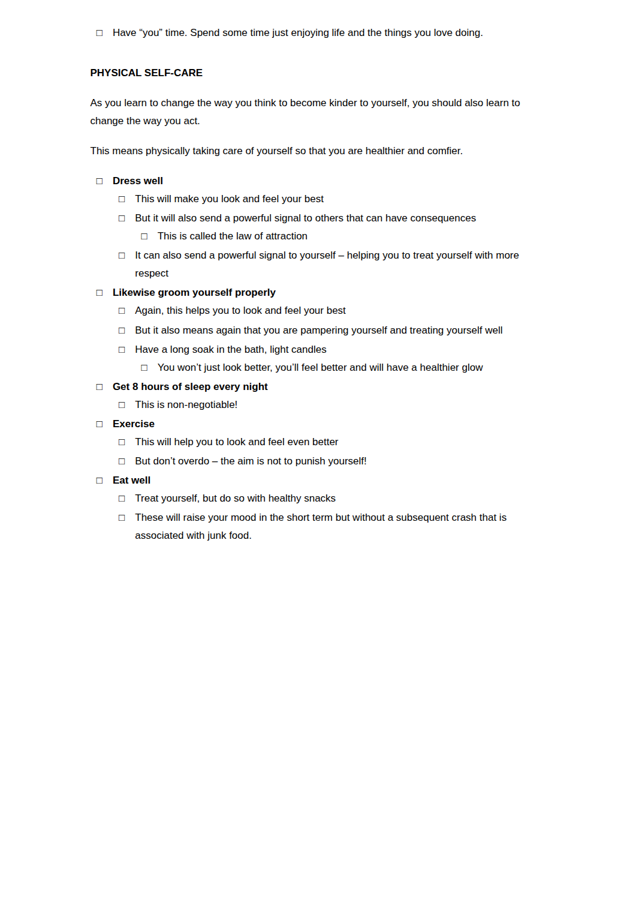Have “you” time. Spend some time just enjoying life and the things you love doing.
PHYSICAL SELF-CARE
As you learn to change the way you think to become kinder to yourself, you should also learn to change the way you act.
This means physically taking care of yourself so that you are healthier and comfier.
Dress well
This will make you look and feel your best
But it will also send a powerful signal to others that can have consequences
This is called the law of attraction
It can also send a powerful signal to yourself – helping you to treat yourself with more respect
Likewise groom yourself properly
Again, this helps you to look and feel your best
But it also means again that you are pampering yourself and treating yourself well
Have a long soak in the bath, light candles
You won’t just look better, you’ll feel better and will have a healthier glow
Get 8 hours of sleep every night
This is non-negotiable!
Exercise
This will help you to look and feel even better
But don’t overdo – the aim is not to punish yourself!
Eat well
Treat yourself, but do so with healthy snacks
These will raise your mood in the short term but without a subsequent crash that is associated with junk food.